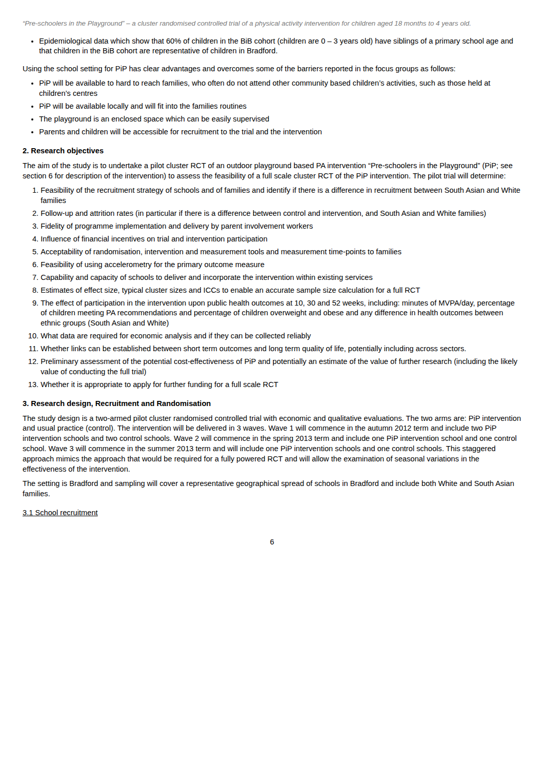“Pre-schoolers in the Playground” – a cluster randomised controlled trial of a physical activity intervention for children aged 18 months to 4 years old.
Epidemiological data which show that 60% of children in the BiB cohort (children are 0 – 3 years old) have siblings of a primary school age and that children in the BiB cohort are representative of children in Bradford.
Using the school setting for PiP has clear advantages and overcomes some of the barriers reported in the focus groups as follows:
PiP will be available to hard to reach families, who often do not attend other community based children’s activities, such as those held at children’s centres
PiP will be available locally and will fit into the families routines
The playground is an enclosed space which can be easily supervised
Parents and children will be accessible for recruitment to the trial and the intervention
2. Research objectives
The aim of the study is to undertake a pilot cluster RCT of an outdoor playground based PA intervention “Pre-schoolers in the Playground” (PiP; see section 6 for description of the intervention) to assess the feasibility of a full scale cluster RCT of the PiP intervention. The pilot trial will determine:
Feasibility of the recruitment strategy of schools and of families and identify if there is a difference in recruitment between South Asian and White families
Follow-up and attrition rates (in particular if there is a difference between control and intervention, and South Asian and White families)
Fidelity of programme implementation and delivery by parent involvement workers
Influence of financial incentives on trial and intervention participation
Acceptability of randomisation, intervention and measurement tools and measurement time-points to families
Feasibility of using accelerometry for the primary outcome measure
Capability and capacity of schools to deliver and incorporate the intervention within existing services
Estimates of effect size, typical cluster sizes and ICCs to enable an accurate sample size calculation for a full RCT
The effect of participation in the intervention upon public health outcomes at 10, 30 and 52 weeks, including: minutes of MVPA/day, percentage of children meeting PA recommendations and percentage of children overweight and obese and any difference in health outcomes between ethnic groups (South Asian and White)
What data are required for economic analysis and if they can be collected reliably
Whether links can be established between short term outcomes and long term quality of life, potentially including across sectors.
Preliminary assessment of the potential cost-effectiveness of PiP and potentially an estimate of the value of further research (including the likely value of conducting the full trial)
Whether it is appropriate to apply for further funding for a full scale RCT
3. Research design, Recruitment and Randomisation
The study design is a two-armed pilot cluster randomised controlled trial with economic and qualitative evaluations. The two arms are: PiP intervention and usual practice (control). The intervention will be delivered in 3 waves. Wave 1 will commence in the autumn 2012 term and include two PiP intervention schools and two control schools. Wave 2 will commence in the spring 2013 term and include one PiP intervention school and one control school. Wave 3 will commence in the summer 2013 term and will include one PiP intervention schools and one control schools. This staggered approach mimics the approach that would be required for a fully powered RCT and will allow the examination of seasonal variations in the effectiveness of the intervention.
The setting is Bradford and sampling will cover a representative geographical spread of schools in Bradford and include both White and South Asian families.
3.1 School recruitment
6